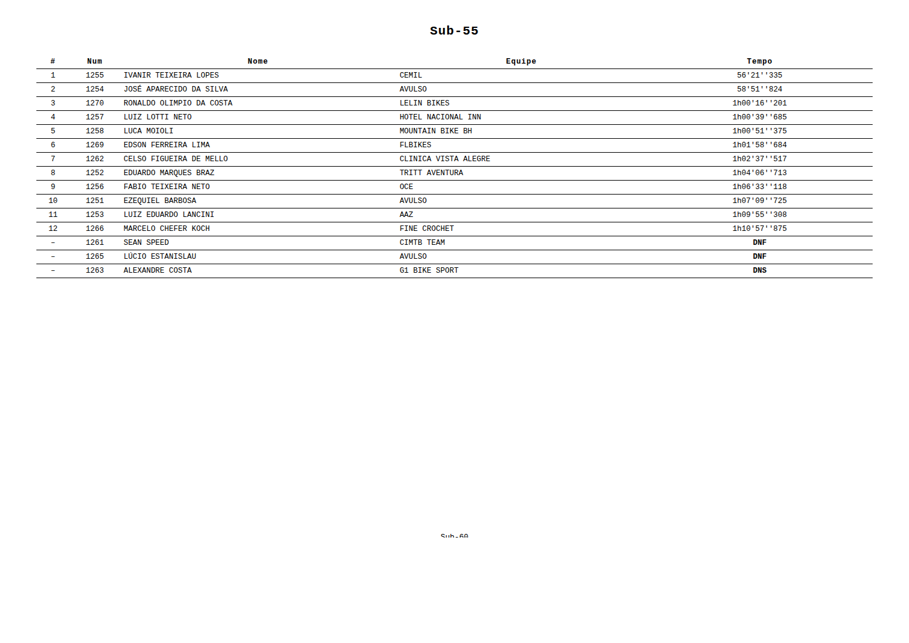Sub-55
| # | Num | Nome | Equipe | Tempo |
| --- | --- | --- | --- | --- |
| 1 | 1255 | IVANIR TEIXEIRA LOPES | CEMIL | 56'21''335 |
| 2 | 1254 | JOSÉ APARECIDO DA SILVA | AVULSO | 58'51''824 |
| 3 | 1270 | RONALDO OLIMPIO DA COSTA | LELIN BIKES | 1h00'16''201 |
| 4 | 1257 | LUIZ LOTTI NETO | HOTEL NACIONAL INN | 1h00'39''685 |
| 5 | 1258 | LUCA MOIOLI | MOUNTAIN BIKE BH | 1h00'51''375 |
| 6 | 1269 | EDSON FERREIRA LIMA | FLBIKES | 1h01'58''684 |
| 7 | 1262 | CELSO FIGUEIRA DE MELLO | CLINICA VISTA ALEGRE | 1h02'37''517 |
| 8 | 1252 | EDUARDO MARQUES BRAZ | TRITT AVENTURA | 1h04'06''713 |
| 9 | 1256 | FABIO TEIXEIRA NETO | OCE | 1h06'33''118 |
| 10 | 1251 | EZEQUIEL BARBOSA | AVULSO | 1h07'09''725 |
| 11 | 1253 | LUIZ EDUARDO LANCINI | AAZ | 1h09'55''308 |
| 12 | 1266 | MARCELO CHEFER KOCH | FINE CROCHET | 1h10'57''875 |
| – | 1261 | SEAN SPEED | CIMTB TEAM | DNF |
| – | 1265 | LÚCIO ESTANISLAU | AVULSO | DNF |
| – | 1263 | ALEXANDRE COSTA | G1 BIKE SPORT | DNS |
Sub-60